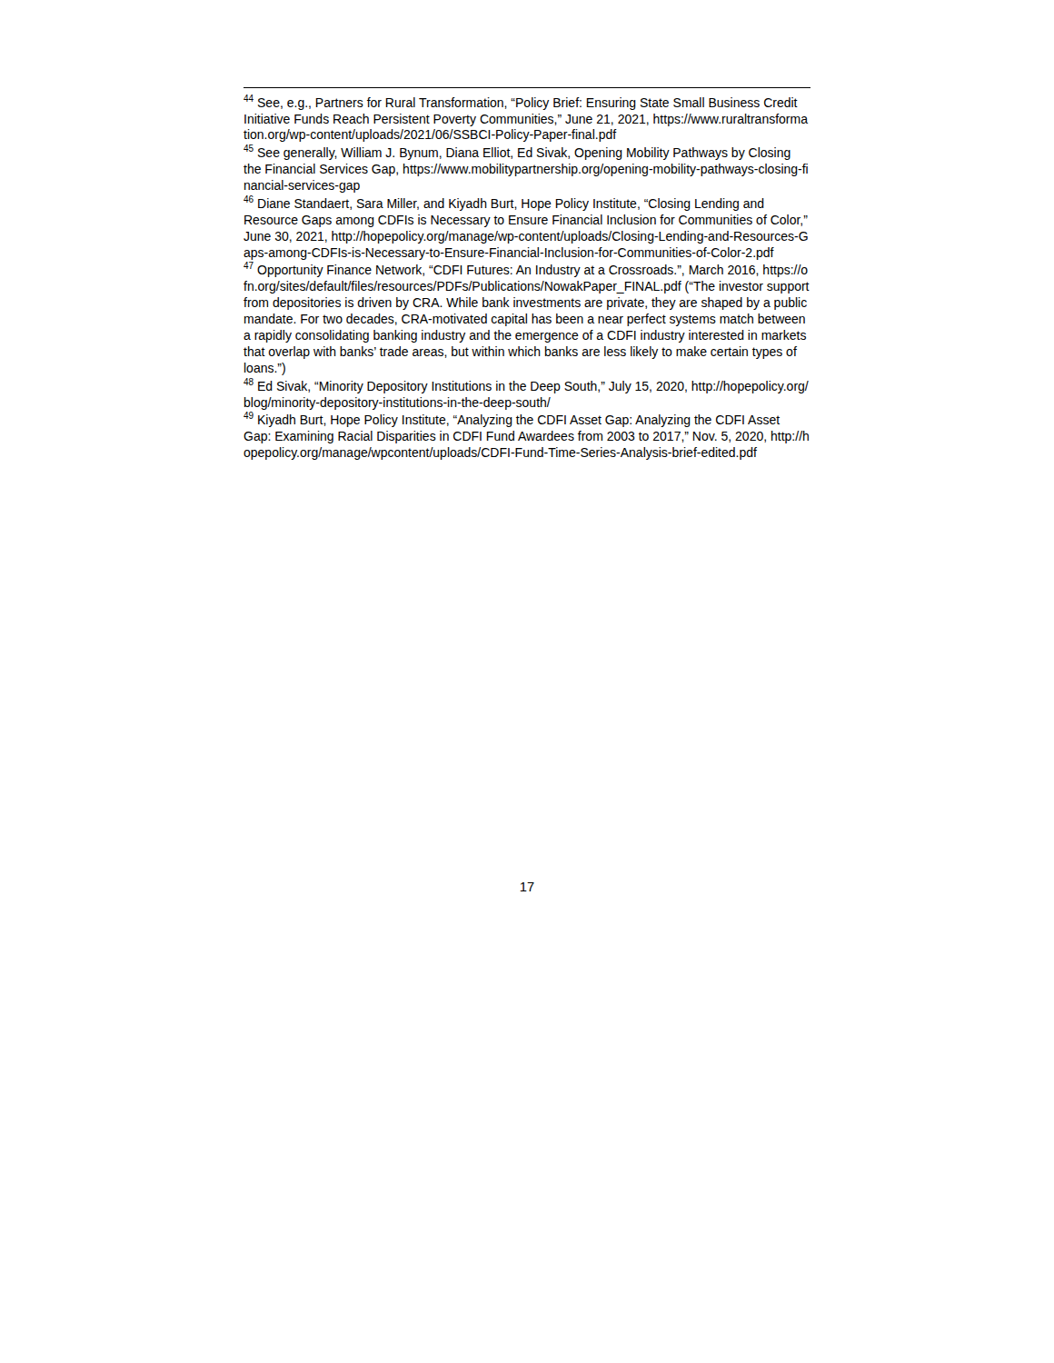44 See, e.g., Partners for Rural Transformation, “Policy Brief: Ensuring State Small Business Credit Initiative Funds Reach Persistent Poverty Communities,” June 21, 2021, https://www.ruraltransformation.org/wp-content/uploads/2021/06/SSBCI-Policy-Paper-final.pdf
45 See generally, William J. Bynum, Diana Elliot, Ed Sivak, Opening Mobility Pathways by Closing the Financial Services Gap, https://www.mobilitypartnership.org/opening-mobility-pathways-closing-financial-services-gap
46 Diane Standaert, Sara Miller, and Kiyadh Burt, Hope Policy Institute, “Closing Lending and Resource Gaps among CDFIs is Necessary to Ensure Financial Inclusion for Communities of Color,” June 30, 2021, http://hopepolicy.org/manage/wp-content/uploads/Closing-Lending-and-Resources-Gaps-among-CDFIs-is-Necessary-to-Ensure-Financial-Inclusion-for-Communities-of-Color-2.pdf
47 Opportunity Finance Network, “CDFI Futures: An Industry at a Crossroads.”, March 2016, https://ofn.org/sites/default/files/resources/PDFs/Publications/NowakPaper_FINAL.pdf (“The investor support from depositories is driven by CRA. While bank investments are private, they are shaped by a public mandate. For two decades, CRA-motivated capital has been a near perfect systems match between a rapidly consolidating banking industry and the emergence of a CDFI industry interested in markets that overlap with banks’ trade areas, but within which banks are less likely to make certain types of loans.”)
48 Ed Sivak, “Minority Depository Institutions in the Deep South,” July 15, 2020, http://hopepolicy.org/blog/minority-depository-institutions-in-the-deep-south/
49 Kiyadh Burt, Hope Policy Institute, “Analyzing the CDFI Asset Gap: Analyzing the CDFI Asset Gap: Examining Racial Disparities in CDFI Fund Awardees from 2003 to 2017,” Nov. 5, 2020, http://hopepolicy.org/manage/wpcontent/uploads/CDFI-Fund-Time-Series-Analysis-brief-edited.pdf
17